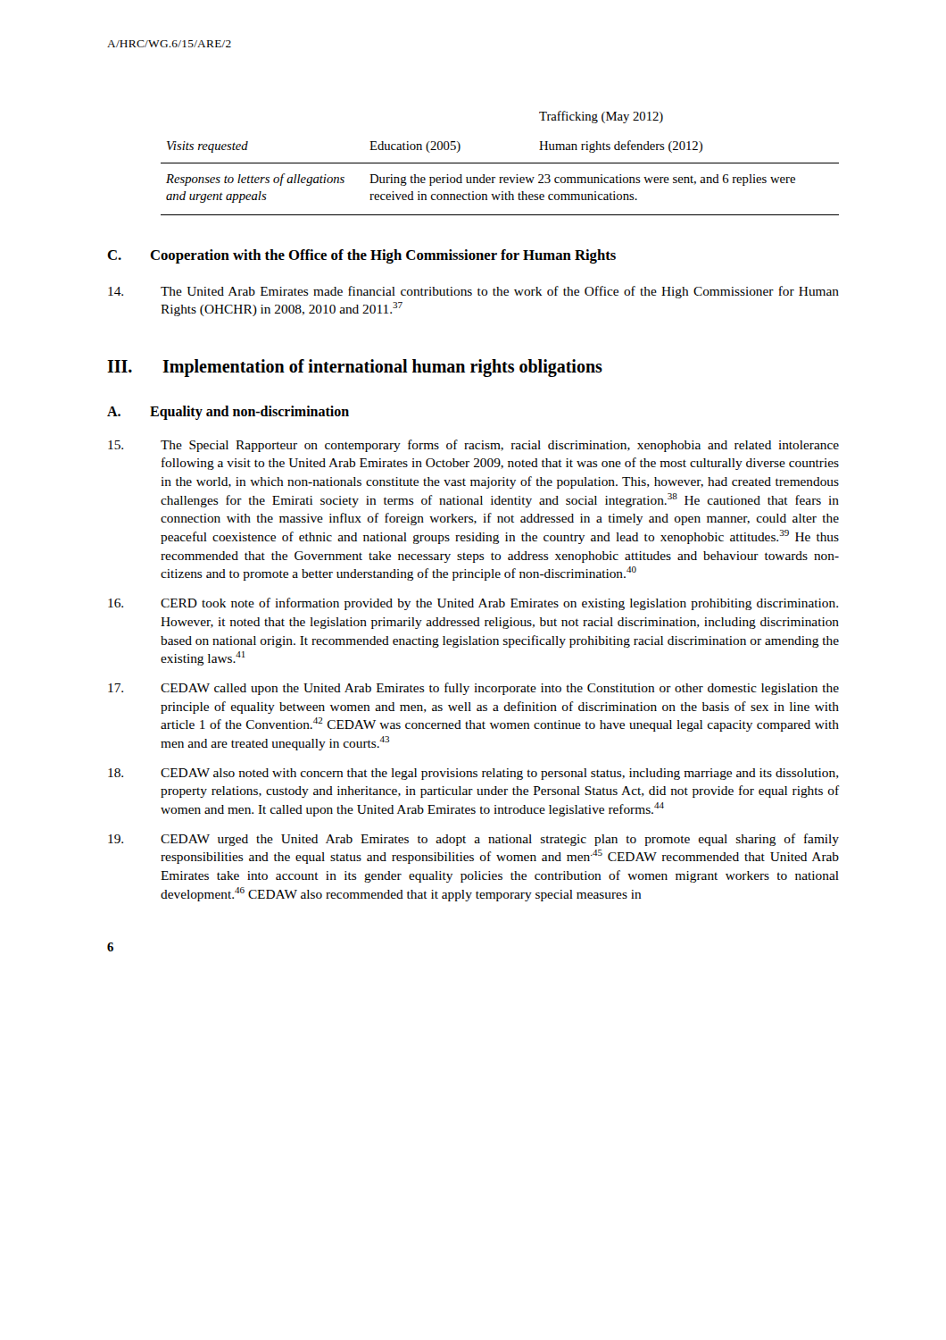A/HRC/WG.6/15/ARE/2
| | | Trafficking (May 2012) |
| Visits requested | Education (2005) | Human rights defenders (2012) |
| Responses to letters of allegations and urgent appeals | During the period under review 23 communications were sent, and 6 replies were received in connection with these communications. |
C. Cooperation with the Office of the High Commissioner for Human Rights
14. The United Arab Emirates made financial contributions to the work of the Office of the High Commissioner for Human Rights (OHCHR) in 2008, 2010 and 2011.37
III. Implementation of international human rights obligations
A. Equality and non-discrimination
15. The Special Rapporteur on contemporary forms of racism, racial discrimination, xenophobia and related intolerance following a visit to the United Arab Emirates in October 2009, noted that it was one of the most culturally diverse countries in the world, in which non-nationals constitute the vast majority of the population. This, however, had created tremendous challenges for the Emirati society in terms of national identity and social integration.38 He cautioned that fears in connection with the massive influx of foreign workers, if not addressed in a timely and open manner, could alter the peaceful coexistence of ethnic and national groups residing in the country and lead to xenophobic attitudes.39 He thus recommended that the Government take necessary steps to address xenophobic attitudes and behaviour towards non-citizens and to promote a better understanding of the principle of non-discrimination.40
16. CERD took note of information provided by the United Arab Emirates on existing legislation prohibiting discrimination. However, it noted that the legislation primarily addressed religious, but not racial discrimination, including discrimination based on national origin. It recommended enacting legislation specifically prohibiting racial discrimination or amending the existing laws.41
17. CEDAW called upon the United Arab Emirates to fully incorporate into the Constitution or other domestic legislation the principle of equality between women and men, as well as a definition of discrimination on the basis of sex in line with article 1 of the Convention.42 CEDAW was concerned that women continue to have unequal legal capacity compared with men and are treated unequally in courts.43
18. CEDAW also noted with concern that the legal provisions relating to personal status, including marriage and its dissolution, property relations, custody and inheritance, in particular under the Personal Status Act, did not provide for equal rights of women and men. It called upon the United Arab Emirates to introduce legislative reforms.44
19. CEDAW urged the United Arab Emirates to adopt a national strategic plan to promote equal sharing of family responsibilities and the equal status and responsibilities of women and men.45 CEDAW recommended that United Arab Emirates take into account in its gender equality policies the contribution of women migrant workers to national development.46 CEDAW also recommended that it apply temporary special measures in
6